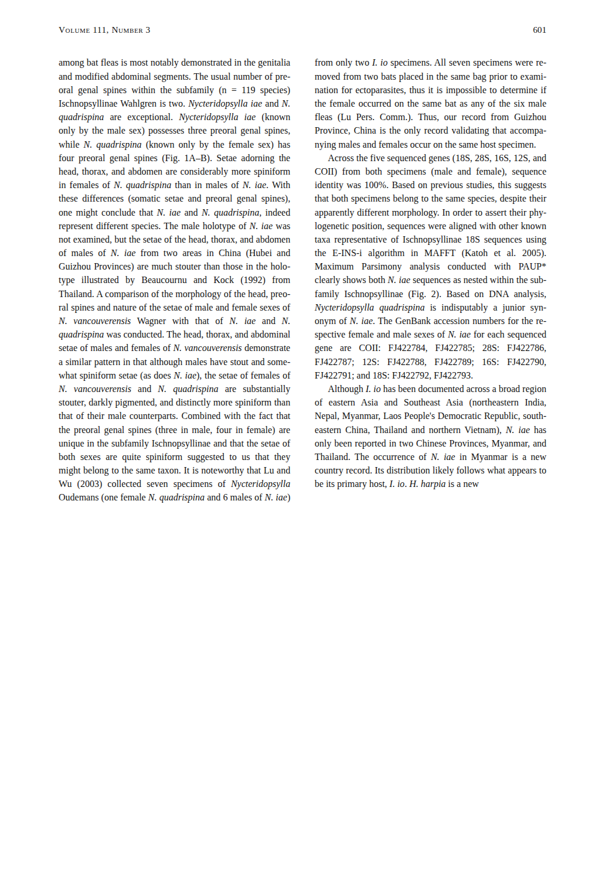Volume 111, Number 3 601
among bat fleas is most notably demonstrated in the genitalia and modified abdominal segments. The usual number of preoral genal spines within the subfamily (n = 119 species) Ischnopsyllinae Wahlgren is two. Nycteridopsylla iae and N. quadrispina are exceptional. Nycteridopsylla iae (known only by the male sex) possesses three preoral genal spines, while N. quadrispina (known only by the female sex) has four preoral genal spines (Fig. 1A–B). Setae adorning the head, thorax, and abdomen are considerably more spiniform in females of N. quadrispina than in males of N. iae. With these differences (somatic setae and preoral genal spines), one might conclude that N. iae and N. quadrispina, indeed represent different species. The male holotype of N. iae was not examined, but the setae of the head, thorax, and abdomen of males of N. iae from two areas in China (Hubei and Guizhou Provinces) are much stouter than those in the holotype illustrated by Beaucournu and Kock (1992) from Thailand. A comparison of the morphology of the head, preoral spines and nature of the setae of male and female sexes of N. vancouverensis Wagner with that of N. iae and N. quadrispina was conducted. The head, thorax, and abdominal setae of males and females of N. vancouverensis demonstrate a similar pattern in that although males have stout and somewhat spiniform setae (as does N. iae), the setae of females of N. vancouverensis and N. quadrispina are substantially stouter, darkly pigmented, and distinctly more spiniform than that of their male counterparts. Combined with the fact that the preoral genal spines (three in male, four in female) are unique in the subfamily Ischnopsyllinae and that the setae of both sexes are quite spiniform suggested to us that they might belong to the same taxon. It is noteworthy that Lu and Wu (2003) collected seven specimens of Nycteridopsylla Oudemans (one female N. quadrispina and 6 males of N. iae) from only two I. io specimens. All seven specimens were removed from two bats placed in the same bag prior to examination for ectoparasites, thus it is impossible to determine if the female occurred on the same bat as any of the six male fleas (Lu Pers. Comm.). Thus, our record from Guizhou Province, China is the only record validating that accompanying males and females occur on the same host specimen.
Across the five sequenced genes (18S, 28S, 16S, 12S, and COII) from both specimens (male and female), sequence identity was 100%. Based on previous studies, this suggests that both specimens belong to the same species, despite their apparently different morphology. In order to assert their phylogenetic position, sequences were aligned with other known taxa representative of Ischnopsyllinae 18S sequences using the E-INS-i algorithm in MAFFT (Katoh et al. 2005). Maximum Parsimony analysis conducted with PAUP* clearly shows both N. iae sequences as nested within the subfamily Ischnopsyllinae (Fig. 2). Based on DNA analysis, Nycteridopsylla quadrispina is indisputably a junior synonym of N. iae. The GenBank accession numbers for the respective female and male sexes of N. iae for each sequenced gene are COII: FJ422784, FJ422785; 28S: FJ422786, FJ422787; 12S: FJ422788, FJ422789; 16S: FJ422790, FJ422791; and 18S: FJ422792, FJ422793.
Although I. io has been documented across a broad region of eastern Asia and Southeast Asia (northeastern India, Nepal, Myanmar, Laos People's Democratic Republic, southeastern China, Thailand and northern Vietnam), N. iae has only been reported in two Chinese Provinces, Myanmar, and Thailand. The occurrence of N. iae in Myanmar is a new country record. Its distribution likely follows what appears to be its primary host, I. io. H. harpia is a new